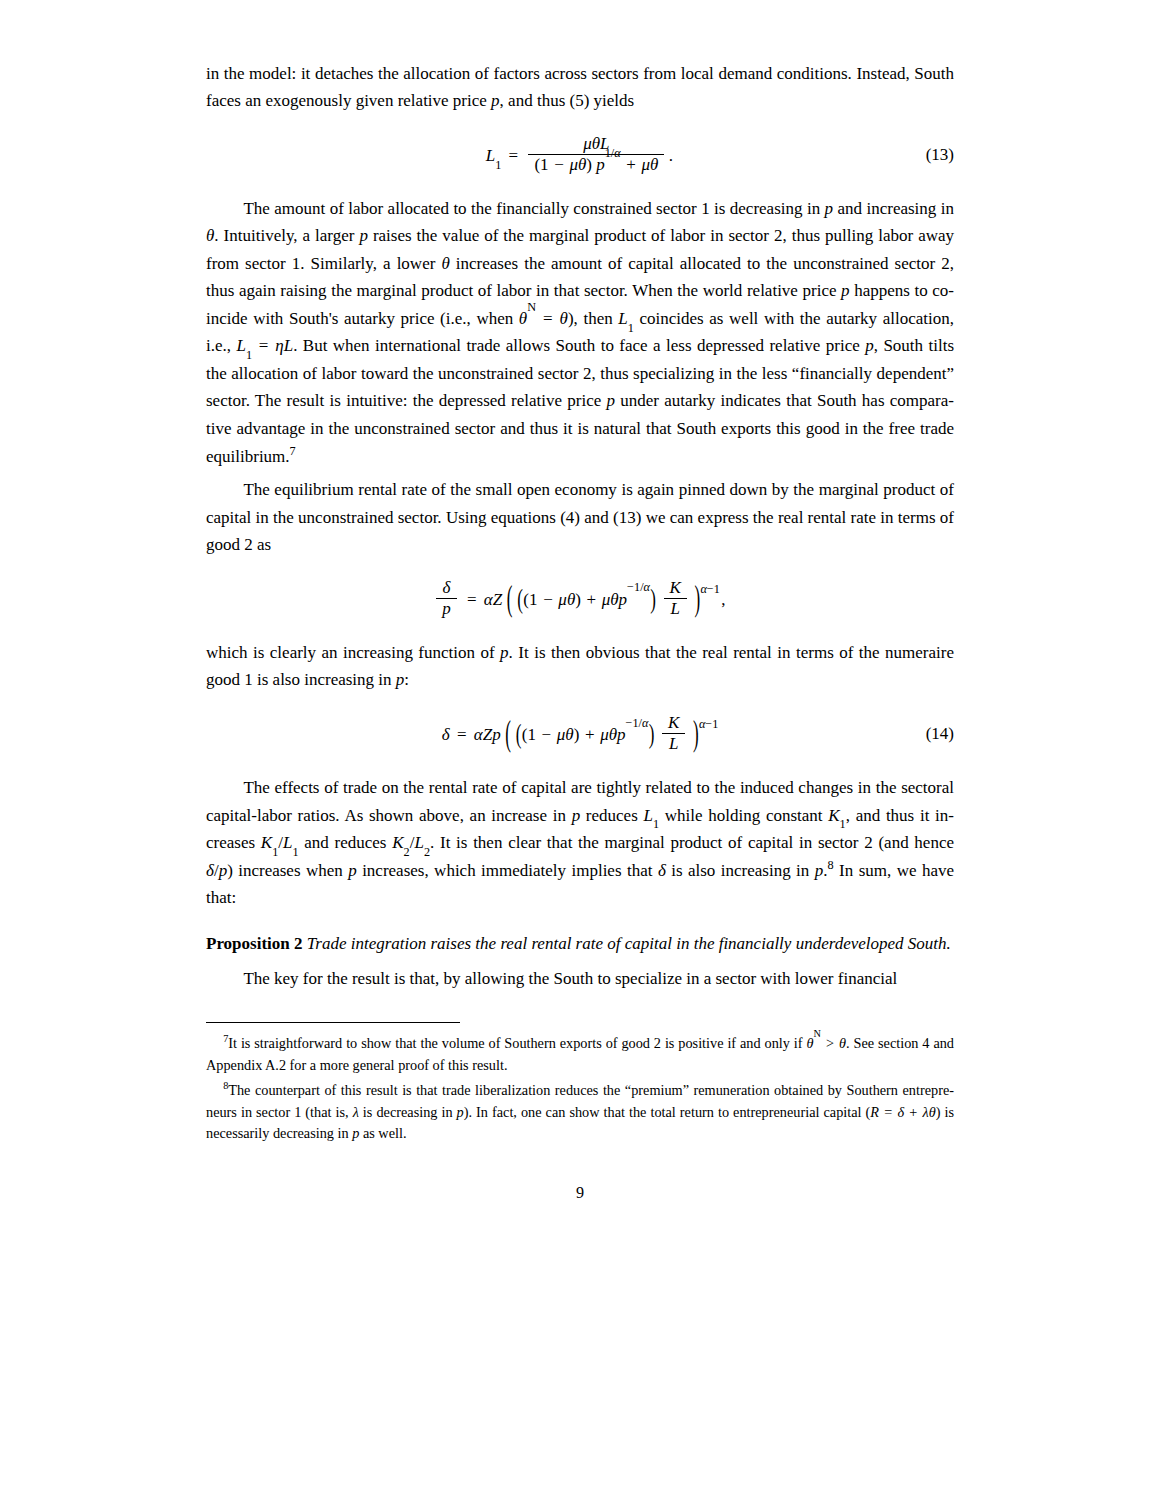in the model: it detaches the allocation of factors across sectors from local demand conditions. Instead, South faces an exogenously given relative price p, and thus (5) yields
L1 = μθL (1 − μθ) p1/α + μθ . (13)
The amount of labor allocated to the financially constrained sector 1 is decreasing in p and increasing in θ. Intuitively, a larger p raises the value of the marginal product of labor in sector 2, thus pulling labor away from sector 1. Similarly, a lower θ increases the amount of capital allocated to the unconstrained sector 2, thus again raising the marginal product of labor in that sector. When the world relative price p happens to coincide with South's autarky price (i.e., when θN = θ), then L1 coincides as well with the autarky allocation, i.e., L1 = ηL. But when international trade allows South to face a less depressed relative price p, South tilts the allocation of labor toward the unconstrained sector 2, thus specializing in the less “financially dependent” sector. The result is intuitive: the depressed relative price p under autarky indicates that South has comparative advantage in the unconstrained sector and thus it is natural that South exports this good in the free trade equilibrium.7
The equilibrium rental rate of the small open economy is again pinned down by the marginal product of capital in the unconstrained sector. Using equations (4) and (13) we can express the real rental rate in terms of good 2 as
δ p = αZ ( ((1 − μθ) + μθp−1/α) K L ) α−1,
which is clearly an increasing function of p. It is then obvious that the real rental in terms of the numeraire good 1 is also increasing in p:
δ = αZp ( ((1 − μθ) + μθp−1/α) K L ) α−1 (14)
The effects of trade on the rental rate of capital are tightly related to the induced changes in the sectoral capital-labor ratios. As shown above, an increase in p reduces L1 while holding constant K1, and thus it increases K1/L1 and reduces K2/L2. It is then clear that the marginal product of capital in sector 2 (and hence δ/p) increases when p increases, which immediately implies that δ is also increasing in p.8 In sum, we have that:
Proposition 2 Trade integration raises the real rental rate of capital in the financially underdeveloped South.
The key for the result is that, by allowing the South to specialize in a sector with lower financial
7 It is straightforward to show that the volume of Southern exports of good 2 is positive if and only if θN > θ. See section 4 and Appendix A.2 for a more general proof of this result.
8 The counterpart of this result is that trade liberalization reduces the “premium” remuneration obtained by Southern entrepreneurs in sector 1 (that is, λ is decreasing in p). In fact, one can show that the total return to entrepreneurial capital (R = δ + λθ) is necessarily decreasing in p as well.
9